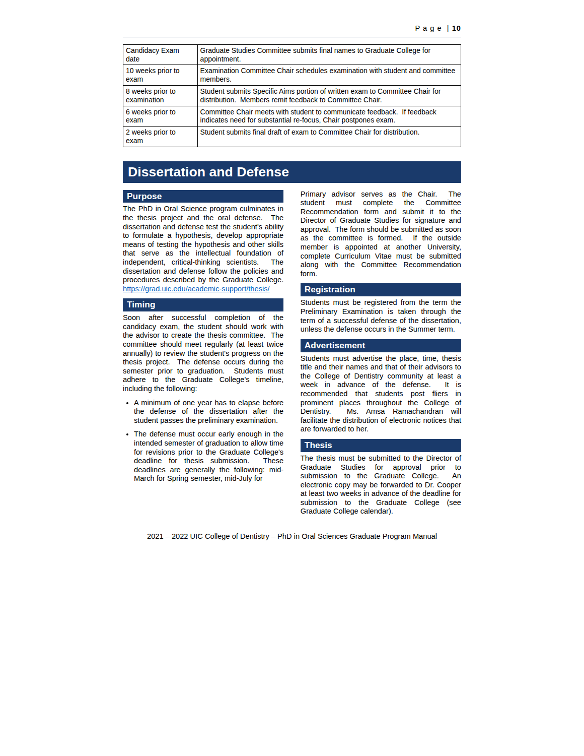P a g e | 10
| Candidacy Exam date | Graduate Studies Committee submits final names to Graduate College for appointment. |
| 10 weeks prior to exam | Examination Committee Chair schedules examination with student and committee members. |
| 8 weeks prior to examination | Student submits Specific Aims portion of written exam to Committee Chair for distribution. Members remit feedback to Committee Chair. |
| 6 weeks prior to exam | Committee Chair meets with student to communicate feedback. If feedback indicates need for substantial re-focus, Chair postpones exam. |
| 2 weeks prior to exam | Student submits final draft of exam to Committee Chair for distribution. |
Dissertation and Defense
Purpose
The PhD in Oral Science program culminates in the thesis project and the oral defense. The dissertation and defense test the student's ability to formulate a hypothesis, develop appropriate means of testing the hypothesis and other skills that serve as the intellectual foundation of independent, critical-thinking scientists. The dissertation and defense follow the policies and procedures described by the Graduate College. https://grad.uic.edu/academic-support/thesis/
Timing
Soon after successful completion of the candidacy exam, the student should work with the advisor to create the thesis committee. The committee should meet regularly (at least twice annually) to review the student's progress on the thesis project. The defense occurs during the semester prior to graduation. Students must adhere to the Graduate College's timeline, including the following:
A minimum of one year has to elapse before the defense of the dissertation after the student passes the preliminary examination.
The defense must occur early enough in the intended semester of graduation to allow time for revisions prior to the Graduate College's deadline for thesis submission. These deadlines are generally the following: mid-March for Spring semester, mid-July for
Primary advisor serves as the Chair. The student must complete the Committee Recommendation form and submit it to the Director of Graduate Studies for signature and approval. The form should be submitted as soon as the committee is formed. If the outside member is appointed at another University, complete Curriculum Vitae must be submitted along with the Committee Recommendation form.
Registration
Students must be registered from the term the Preliminary Examination is taken through the term of a successful defense of the dissertation, unless the defense occurs in the Summer term.
Advertisement
Students must advertise the place, time, thesis title and their names and that of their advisors to the College of Dentistry community at least a week in advance of the defense. It is recommended that students post fliers in prominent places throughout the College of Dentistry. Ms. Amsa Ramachandran will facilitate the distribution of electronic notices that are forwarded to her.
Thesis
The thesis must be submitted to the Director of Graduate Studies for approval prior to submission to the Graduate College. An electronic copy may be forwarded to Dr. Cooper at least two weeks in advance of the deadline for submission to the Graduate College (see Graduate College calendar).
2021 – 2022 UIC College of Dentistry – PhD in Oral Sciences Graduate Program Manual